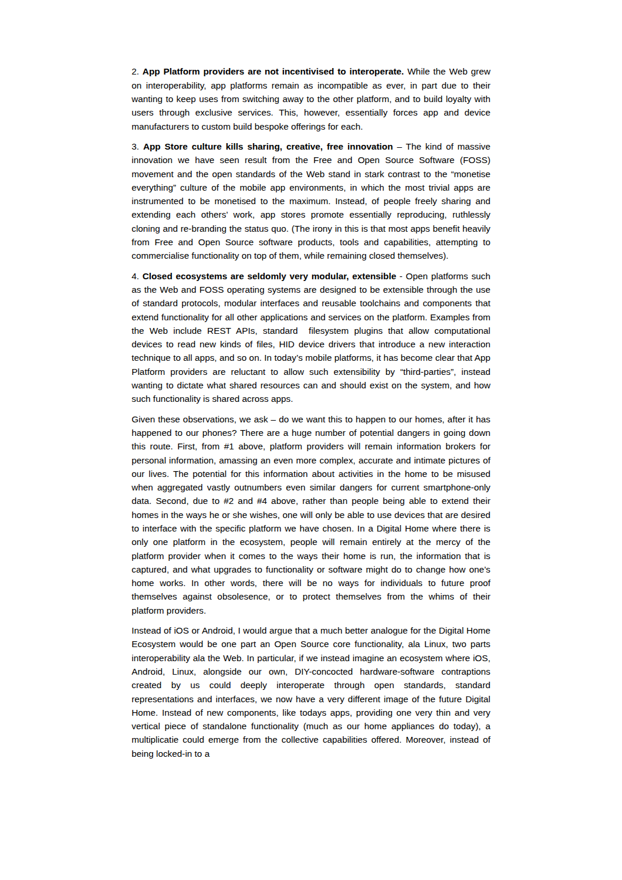2. App Platform providers are not incentivised to interoperate. While the Web grew on interoperability, app platforms remain as incompatible as ever, in part due to their wanting to keep uses from switching away to the other platform, and to build loyalty with users through exclusive services. This, however, essentially forces app and device manufacturers to custom build bespoke offerings for each.
3. App Store culture kills sharing, creative, free innovation – The kind of massive innovation we have seen result from the Free and Open Source Software (FOSS) movement and the open standards of the Web stand in stark contrast to the “monetise everything” culture of the mobile app environments, in which the most trivial apps are instrumented to be monetised to the maximum. Instead, of people freely sharing and extending each others’ work, app stores promote essentially reproducing, ruthlessly cloning and re-branding the status quo. (The irony in this is that most apps benefit heavily from Free and Open Source software products, tools and capabilities, attempting to commercialise functionality on top of them, while remaining closed themselves).
4. Closed ecosystems are seldomly very modular, extensible - Open platforms such as the Web and FOSS operating systems are designed to be extensible through the use of standard protocols, modular interfaces and reusable toolchains and components that extend functionality for all other applications and services on the platform. Examples from the Web include REST APIs, standard filesystem plugins that allow computational devices to read new kinds of files, HID device drivers that introduce a new interaction technique to all apps, and so on. In today’s mobile platforms, it has become clear that App Platform providers are reluctant to allow such extensibility by “third-parties”, instead wanting to dictate what shared resources can and should exist on the system, and how such functionality is shared across apps.
Given these observations, we ask – do we want this to happen to our homes, after it has happened to our phones? There are a huge number of potential dangers in going down this route. First, from #1 above, platform providers will remain information brokers for personal information, amassing an even more complex, accurate and intimate pictures of our lives. The potential for this information about activities in the home to be misused when aggregated vastly outnumbers even similar dangers for current smartphone-only data. Second, due to #2 and #4 above, rather than people being able to extend their homes in the ways he or she wishes, one will only be able to use devices that are desired to interface with the specific platform we have chosen. In a Digital Home where there is only one platform in the ecosystem, people will remain entirely at the mercy of the platform provider when it comes to the ways their home is run, the information that is captured, and what upgrades to functionality or software might do to change how one’s home works. In other words, there will be no ways for individuals to future proof themselves against obsolesence, or to protect themselves from the whims of their platform providers.
Instead of iOS or Android, I would argue that a much better analogue for the Digital Home Ecosystem would be one part an Open Source core functionality, ala Linux, two parts interoperability ala the Web. In particular, if we instead imagine an ecosystem where iOS, Android, Linux, alongside our own, DIY-concocted hardware-software contraptions created by us could deeply interoperate through open standards, standard representations and interfaces, we now have a very different image of the future Digital Home. Instead of new components, like todays apps, providing one very thin and very vertical piece of standalone functionality (much as our home appliances do today), a multiplicatie could emerge from the collective capabilities offered. Moreover, instead of being locked-in to a